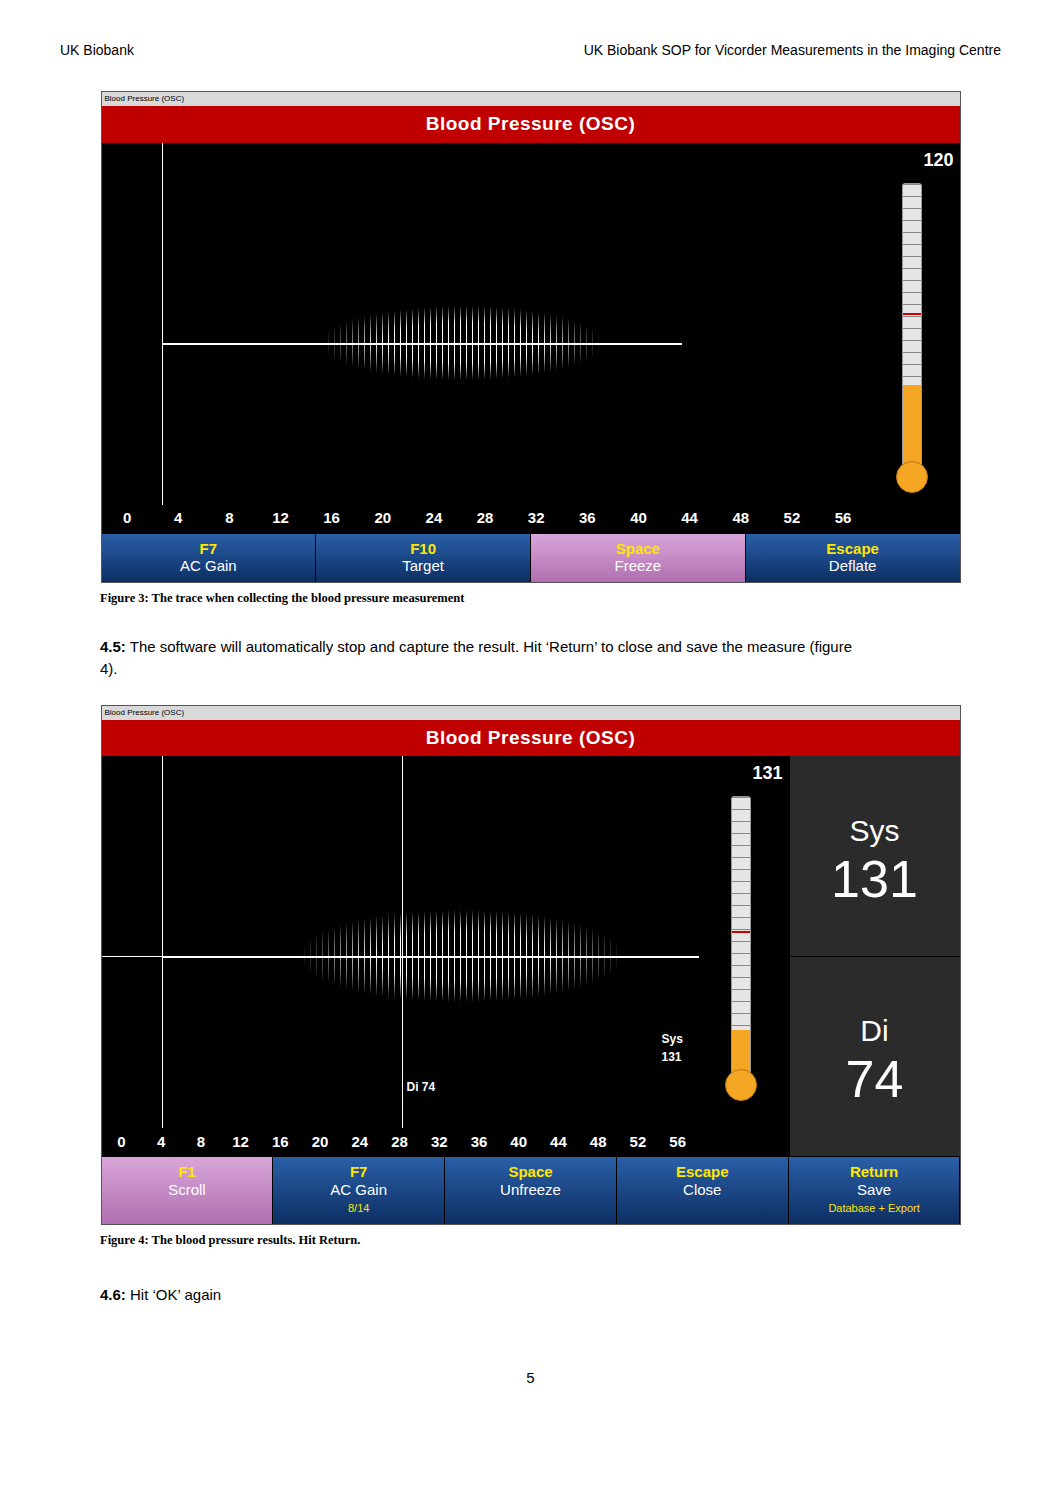UK Biobank
UK Biobank SOP for Vicorder Measurements in the Imaging Centre
Blood Pressure (OSC)
Blood Pressure (OSC)
048121620 242832364044 485256
120
F7 AC Gain
F10 Target
Space Freeze
Escape Deflate
Figure 3: The trace when collecting the blood pressure measurement
4.5: The software will automatically stop and capture the result. Hit ‘Return’ to close and save the measure (figure 4).
Blood Pressure (OSC)
Blood Pressure (OSC)
Di 74
Sys 131
048121620 242832364044 485256
131
Sys
131
Di
74
F1 Scroll
F7 AC Gain 8/14
Space Unfreeze
Escape Close
Return Save Database + Export
Figure 4: The blood pressure results. Hit Return.
4.6: Hit ‘OK’ again
5